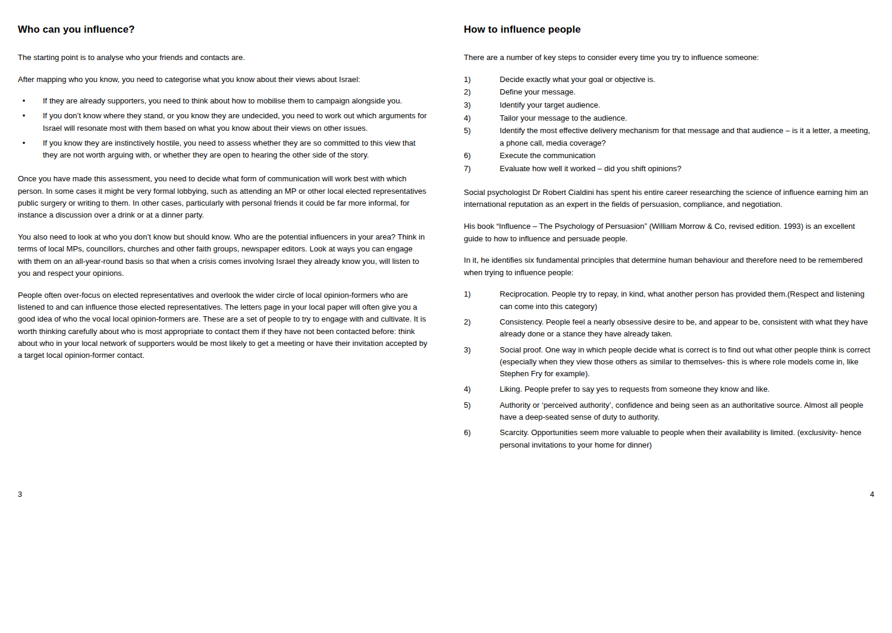Who can you influence?
The starting point is to analyse who your friends and contacts are.
After mapping who you know, you need to categorise what you know about their views about Israel:
If they are already supporters, you need to think about how to mobilise them to campaign alongside you.
If you don’t know where they stand, or you know they are undecided, you need to work out which arguments for Israel will resonate most with them based on what you know about their views on other issues.
If you know they are instinctively hostile, you need to assess whether they are so committed to this view that they are not worth arguing with, or whether they are open to hearing the other side of the story.
Once you have made this assessment, you need to decide what form of communication will work best with which person. In some cases it might be very formal lobbying, such as attending an MP or other local elected representatives public surgery or writing to them. In other cases, particularly with personal friends it could be far more informal, for instance a discussion over a drink or at a dinner party.
You also need to look at who you don’t know but should know. Who are the potential influencers in your area? Think in terms of local MPs, councillors, churches and other faith groups, newspaper editors. Look at ways you can engage with them on an all-year-round basis so that when a crisis comes involving Israel they already know you, will listen to you and respect your opinions.
People often over-focus on elected representatives and overlook the wider circle of local opinion-formers who are listened to and can influence those elected representatives. The letters page in your local paper will often give you a good idea of who the vocal local opinion-formers are. These are a set of people to try to engage with and cultivate. It is worth thinking carefully about who is most appropriate to contact them if they have not been contacted before: think about who in your local network of supporters would be most likely to get a meeting or have their invitation accepted by a target local opinion-former contact.
3
How to influence people
There are a number of key steps to consider every time you try to influence someone:
Decide exactly what your goal or objective is.
Define your message.
Identify your target audience.
Tailor your message to the audience.
Identify the most effective delivery mechanism for that message and that audience – is it a letter, a meeting, a phone call, media coverage?
Execute the communication
Evaluate how well it worked – did you shift opinions?
Social psychologist Dr Robert Cialdini has spent his entire career researching the science of influence earning him an international reputation as an expert in the fields of persuasion, compliance, and negotiation.
His book “Influence – The Psychology of Persuasion” (William Morrow & Co, revised edition. 1993) is an excellent guide to how to influence and persuade people.
In it, he identifies six fundamental principles that determine human behaviour and therefore need to be remembered when trying to influence people:
Reciprocation. People try to repay, in kind, what another person has provided them.(Respect and listening can come into this category)
Consistency. People feel a nearly obsessive desire to be, and appear to be, consistent with what they have already done or a stance they have already taken.
Social proof. One way in which people decide what is correct is to find out what other people think is correct (especially when they view those others as similar to themselves- this is where role models come in, like Stephen Fry for example).
Liking. People prefer to say yes to requests from someone they know and like.
Authority or ‘perceived authority’, confidence and being seen as an authoritative source. Almost all people have a deep-seated sense of duty to authority.
Scarcity. Opportunities seem more valuable to people when their availability is limited. (exclusivity- hence personal invitations to your home for dinner)
4